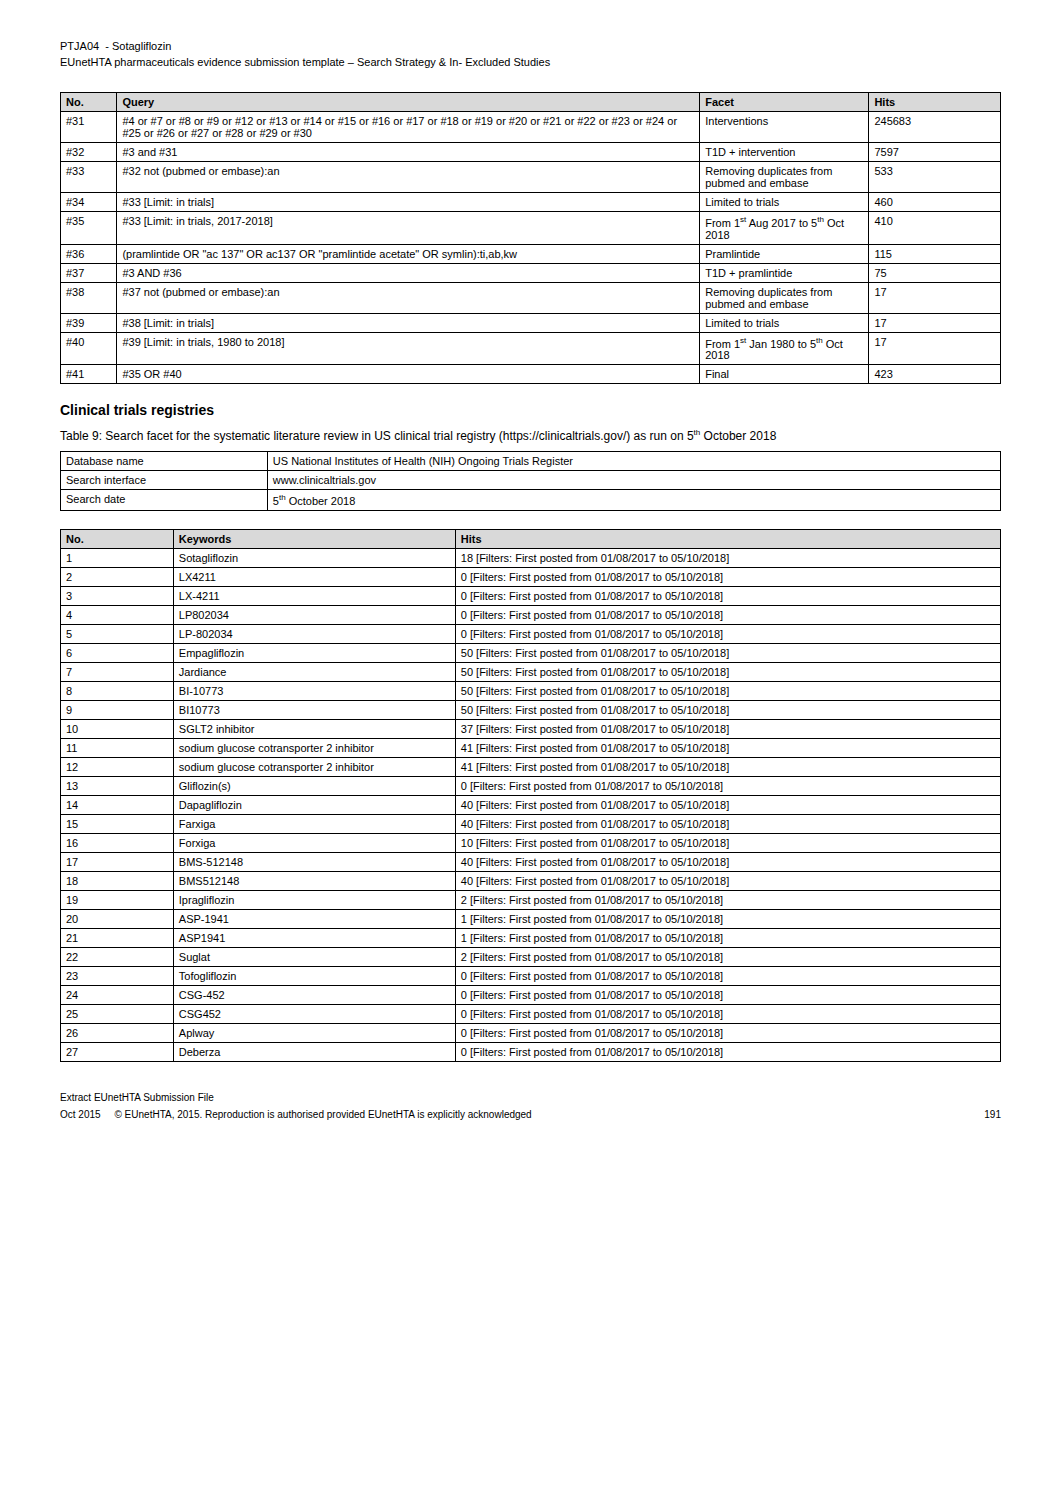PTJA04 - Sotagliflozin
EUnetHTA pharmaceuticals evidence submission template – Search Strategy & In- Excluded Studies
| No. | Query | Facet | Hits |
| --- | --- | --- | --- |
| #31 | #4 or #7 or #8 or #9 or #12 or #13 or #14 or #15 or #16 or #17 or #18 or #19 or #20 or #21 or #22 or #23 or #24 or #25 or #26 or #27 or #28 or #29 or #30 | Interventions | 245683 |
| #32 | #3 and #31 | T1D + intervention | 7597 |
| #33 | #32 not (pubmed or embase):an | Removing duplicates from pubmed and embase | 533 |
| #34 | #33 [Limit: in trials] | Limited to trials | 460 |
| #35 | #33 [Limit: in trials, 2017-2018] | From 1 st Aug 2017 to 5 th Oct 2018 | 410 |
| #36 | (pramlintide OR "ac 137" OR ac137 OR "pramlintide acetate" OR symlin):ti,ab,kw | Pramlintide | 115 |
| #37 | #3 AND #36 | T1D + pramlintide | 75 |
| #38 | #37 not (pubmed or embase):an | Removing duplicates from pubmed and embase | 17 |
| #39 | #38 [Limit: in trials] | Limited to trials | 17 |
| #40 | #39 [Limit: in trials, 1980 to 2018] | From 1 st Jan 1980 to 5 th Oct 2018 | 17 |
| #41 | #35 OR #40 | Final | 423 |
Clinical trials registries
Table 9: Search facet for the systematic literature review in US clinical trial registry (https://clinicaltrials.gov/) as run on 5th October 2018
| Database name | US National Institutes of Health (NIH) Ongoing Trials Register |
| Search interface | www.clinicaltrials.gov |
| Search date | 5 th October 2018 |
| No. | Keywords | Hits |
| --- | --- | --- |
| 1 | Sotagliflozin | 18 [Filters: First posted from 01/08/2017 to 05/10/2018] |
| 2 | LX4211 | 0 [Filters: First posted from 01/08/2017 to 05/10/2018] |
| 3 | LX-4211 | 0 [Filters: First posted from 01/08/2017 to 05/10/2018] |
| 4 | LP802034 | 0 [Filters: First posted from 01/08/2017 to 05/10/2018] |
| 5 | LP-802034 | 0 [Filters: First posted from 01/08/2017 to 05/10/2018] |
| 6 | Empagliflozin | 50 [Filters: First posted from 01/08/2017 to 05/10/2018] |
| 7 | Jardiance | 50 [Filters: First posted from 01/08/2017 to 05/10/2018] |
| 8 | BI-10773 | 50 [Filters: First posted from 01/08/2017 to 05/10/2018] |
| 9 | BI10773 | 50 [Filters: First posted from 01/08/2017 to 05/10/2018] |
| 10 | SGLT2 inhibitor | 37 [Filters: First posted from 01/08/2017 to 05/10/2018] |
| 11 | sodium glucose cotransporter 2 inhibitor | 41 [Filters: First posted from 01/08/2017 to 05/10/2018] |
| 12 | sodium glucose cotransporter 2 inhibitor | 41 [Filters: First posted from 01/08/2017 to 05/10/2018] |
| 13 | Gliflozin(s) | 0 [Filters: First posted from 01/08/2017 to 05/10/2018] |
| 14 | Dapagliflozin | 40 [Filters: First posted from 01/08/2017 to 05/10/2018] |
| 15 | Farxiga | 40 [Filters: First posted from 01/08/2017 to 05/10/2018] |
| 16 | Forxiga | 10 [Filters: First posted from 01/08/2017 to 05/10/2018] |
| 17 | BMS-512148 | 40 [Filters: First posted from 01/08/2017 to 05/10/2018] |
| 18 | BMS512148 | 40 [Filters: First posted from 01/08/2017 to 05/10/2018] |
| 19 | Ipragliflozin | 2 [Filters: First posted from 01/08/2017 to 05/10/2018] |
| 20 | ASP-1941 | 1 [Filters: First posted from 01/08/2017 to 05/10/2018] |
| 21 | ASP1941 | 1 [Filters: First posted from 01/08/2017 to 05/10/2018] |
| 22 | Suglat | 2 [Filters: First posted from 01/08/2017 to 05/10/2018] |
| 23 | Tofogliflozin | 0 [Filters: First posted from 01/08/2017 to 05/10/2018] |
| 24 | CSG-452 | 0 [Filters: First posted from 01/08/2017 to 05/10/2018] |
| 25 | CSG452 | 0 [Filters: First posted from 01/08/2017 to 05/10/2018] |
| 26 | Aplway | 0 [Filters: First posted from 01/08/2017 to 05/10/2018] |
| 27 | Deberza | 0 [Filters: First posted from 01/08/2017 to 05/10/2018] |
Extract EUnetHTA Submission File
Oct 2015 © EUnetHTA, 2015. Reproduction is authorised provided EUnetHTA is explicitly acknowledged
191